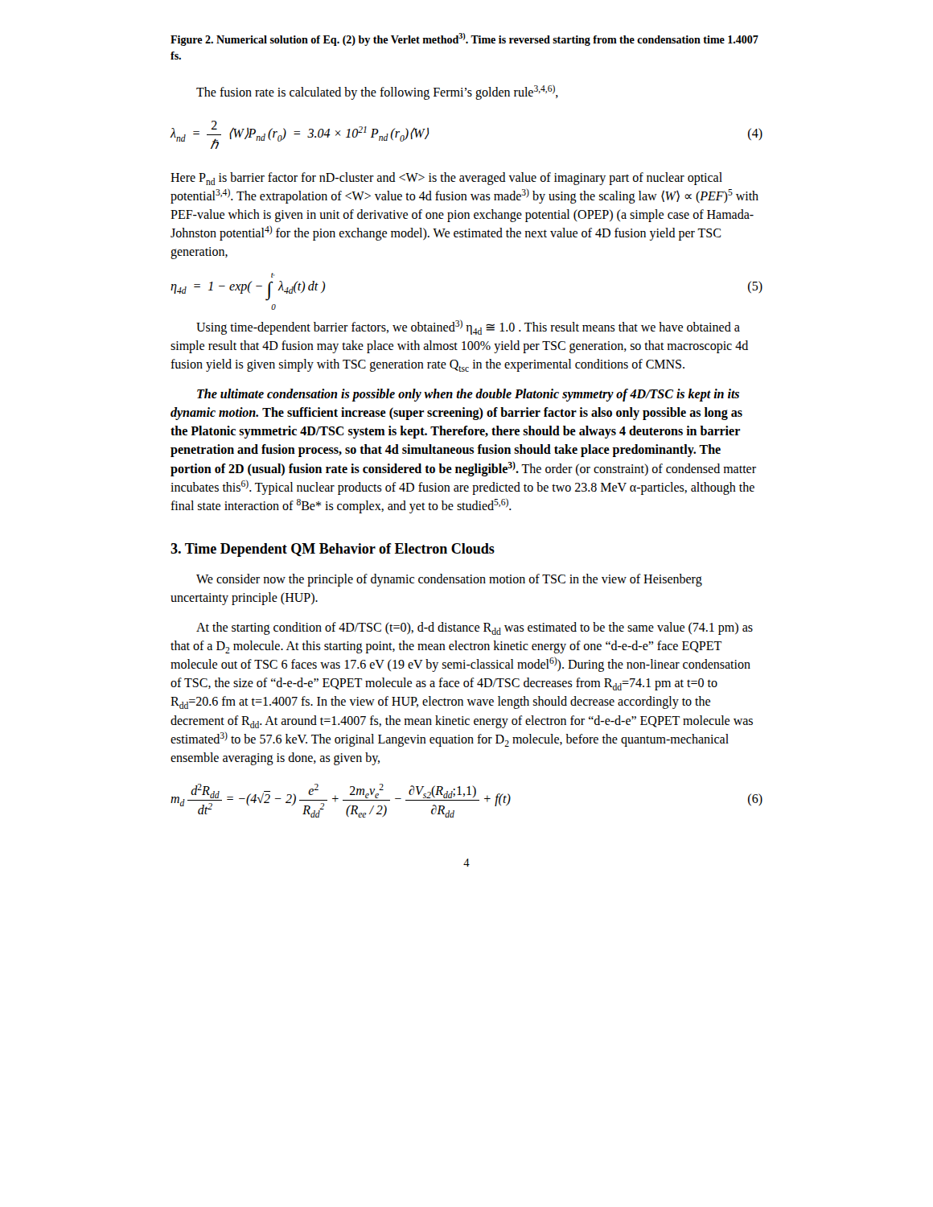Figure 2. Numerical solution of Eq. (2) by the Verlet method3). Time is reversed starting from the condensation time 1.4007 fs.
The fusion rate is calculated by the following Fermi’s golden rule3,4,6),
λnd = 2 ℏ ⟨W⟩Pnd (r0) = 3.04 × 1021 Pnd (r0)⟨W⟩
(4)
Here Pnd is barrier factor for nD-cluster and <W> is the averaged value of imaginary part of nuclear optical potential3,4). The extrapolation of <W> value to 4d fusion was made3) by using the scaling law ⟨W⟩ ∝ (PEF)5 with PEF-value which is given in unit of derivative of one pion exchange potential (OPEP) (a simple case of Hamada-Johnston potential4) for the pion exchange model). We estimated the next value of 4D fusion yield per TSC generation,
η4d = 1 − exp( − ∫0tc λ4d(t) dt )
(5)
Using time-dependent barrier factors, we obtained3) η4d ≅ 1.0 . This result means that we have obtained a simple result that 4D fusion may take place with almost 100% yield per TSC generation, so that macroscopic 4d fusion yield is given simply with TSC generation rate Qtsc in the experimental conditions of CMNS.
The ultimate condensation is possible only when the double Platonic symmetry of 4D/TSC is kept in its dynamic motion. The sufficient increase (super screening) of barrier factor is also only possible as long as the Platonic symmetric 4D/TSC system is kept. Therefore, there should be always 4 deuterons in barrier penetration and fusion process, so that 4d simultaneous fusion should take place predominantly. The portion of 2D (usual) fusion rate is considered to be negligible3). The order (or constraint) of condensed matter incubates this6). Typical nuclear products of 4D fusion are predicted to be two 23.8 MeV α-particles, although the final state interaction of 8Be* is complex, and yet to be studied5,6).
3. Time Dependent QM Behavior of Electron Clouds
We consider now the principle of dynamic condensation motion of TSC in the view of Heisenberg uncertainty principle (HUP).
At the starting condition of 4D/TSC (t=0), d-d distance Rdd was estimated to be the same value (74.1 pm) as that of a D2 molecule. At this starting point, the mean electron kinetic energy of one “d-e-d-e” face EQPET molecule out of TSC 6 faces was 17.6 eV (19 eV by semi-classical model6)). During the non-linear condensation of TSC, the size of “d-e-d-e” EQPET molecule as a face of 4D/TSC decreases from Rdd=74.1 pm at t=0 to Rdd=20.6 fm at t=1.4007 fs. In the view of HUP, electron wave length should decrease accordingly to the decrement of Rdd. At around t=1.4007 fs, the mean kinetic energy of electron for “d-e-d-e” EQPET molecule was estimated3) to be 57.6 keV. The original Langevin equation for D2 molecule, before the quantum-mechanical ensemble averaging is done, as given by,
md d2Rdd dt2 = −(4√2 − 2) e2 Rdd2 + 2meve2(Ree / 2) − ∂Vs2(Rdd;1,1)∂Rdd + f(t)
(6)
4